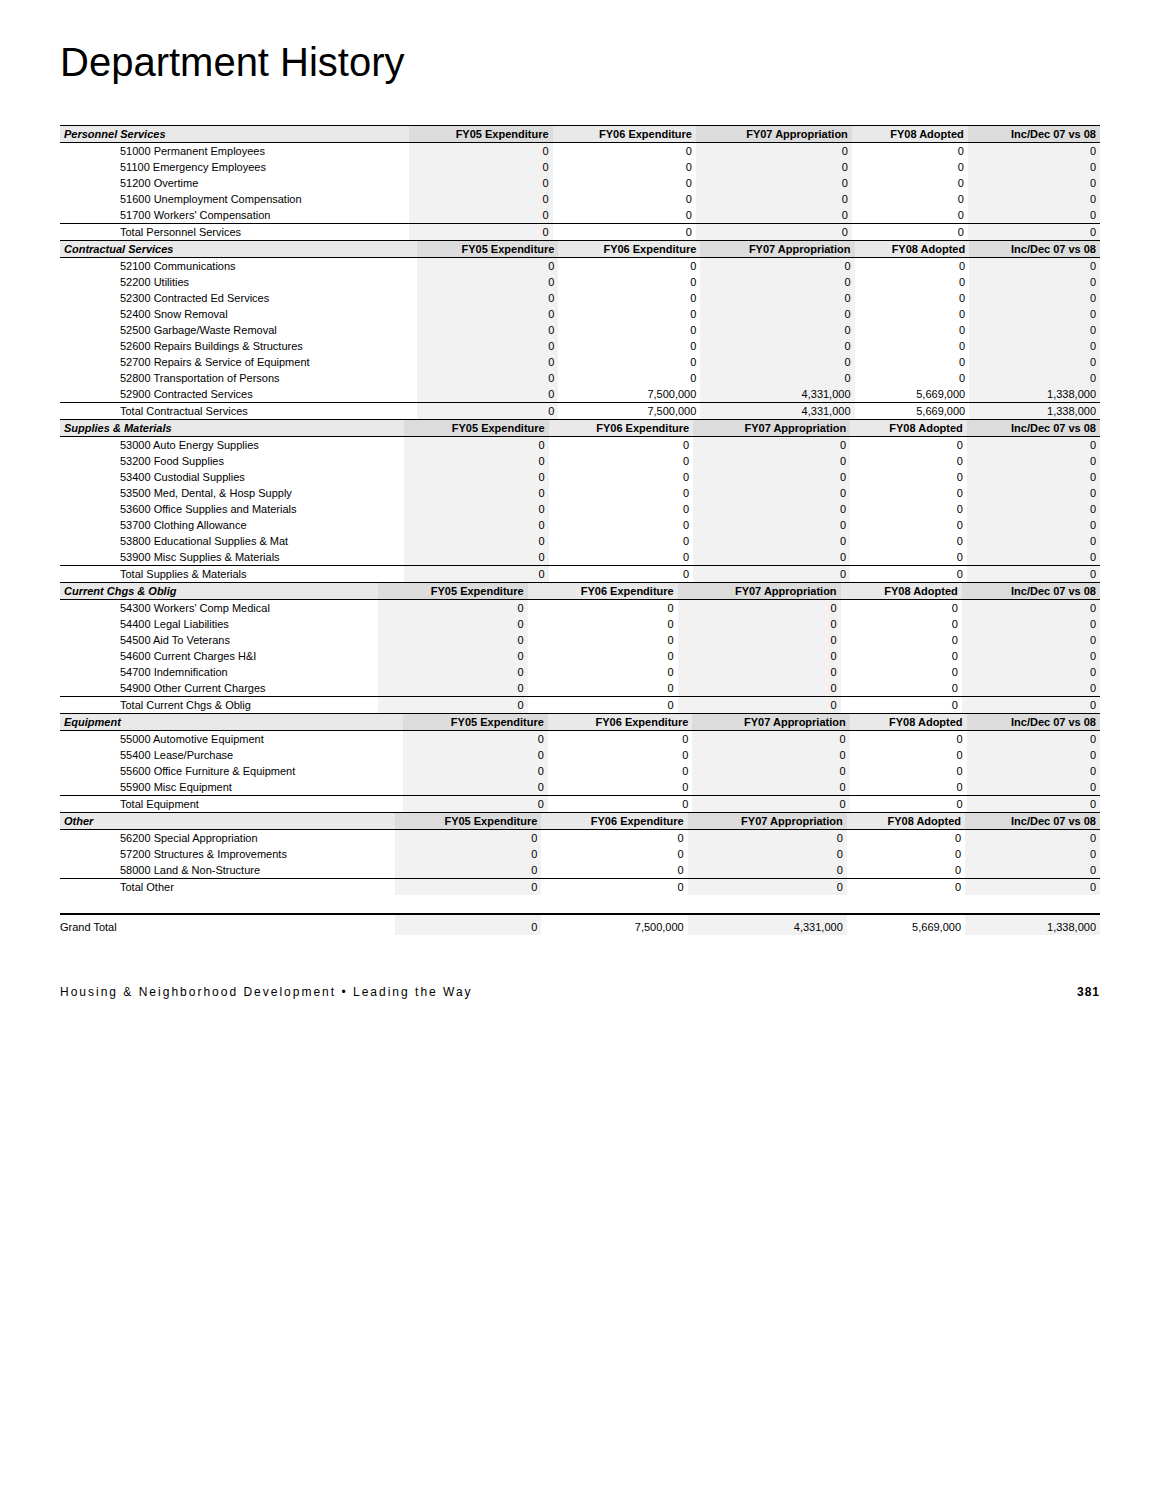Department History
| Personnel Services | FY05 Expenditure | FY06 Expenditure | FY07 Appropriation | FY08 Adopted | Inc/Dec 07 vs 08 |
| --- | --- | --- | --- | --- | --- |
| 51000 Permanent Employees | 0 | 0 | 0 | 0 | 0 |
| 51100 Emergency Employees | 0 | 0 | 0 | 0 | 0 |
| 51200 Overtime | 0 | 0 | 0 | 0 | 0 |
| 51600 Unemployment Compensation | 0 | 0 | 0 | 0 | 0 |
| 51700 Workers' Compensation | 0 | 0 | 0 | 0 | 0 |
| Total Personnel Services | 0 | 0 | 0 | 0 | 0 |
| Contractual Services | FY05 Expenditure | FY06 Expenditure | FY07 Appropriation | FY08 Adopted | Inc/Dec 07 vs 08 |
| --- | --- | --- | --- | --- | --- |
| 52100 Communications | 0 | 0 | 0 | 0 | 0 |
| 52200 Utilities | 0 | 0 | 0 | 0 | 0 |
| 52300 Contracted Ed Services | 0 | 0 | 0 | 0 | 0 |
| 52400 Snow Removal | 0 | 0 | 0 | 0 | 0 |
| 52500 Garbage/Waste Removal | 0 | 0 | 0 | 0 | 0 |
| 52600 Repairs Buildings & Structures | 0 | 0 | 0 | 0 | 0 |
| 52700 Repairs & Service of Equipment | 0 | 0 | 0 | 0 | 0 |
| 52800 Transportation of Persons | 0 | 0 | 0 | 0 | 0 |
| 52900 Contracted Services | 0 | 7,500,000 | 4,331,000 | 5,669,000 | 1,338,000 |
| Total Contractual Services | 0 | 7,500,000 | 4,331,000 | 5,669,000 | 1,338,000 |
| Supplies & Materials | FY05 Expenditure | FY06 Expenditure | FY07 Appropriation | FY08 Adopted | Inc/Dec 07 vs 08 |
| --- | --- | --- | --- | --- | --- |
| 53000 Auto Energy Supplies | 0 | 0 | 0 | 0 | 0 |
| 53200 Food Supplies | 0 | 0 | 0 | 0 | 0 |
| 53400 Custodial Supplies | 0 | 0 | 0 | 0 | 0 |
| 53500 Med, Dental, & Hosp Supply | 0 | 0 | 0 | 0 | 0 |
| 53600 Office Supplies and Materials | 0 | 0 | 0 | 0 | 0 |
| 53700 Clothing Allowance | 0 | 0 | 0 | 0 | 0 |
| 53800 Educational Supplies & Mat | 0 | 0 | 0 | 0 | 0 |
| 53900 Misc Supplies & Materials | 0 | 0 | 0 | 0 | 0 |
| Total Supplies & Materials | 0 | 0 | 0 | 0 | 0 |
| Current Chgs & Oblig | FY05 Expenditure | FY06 Expenditure | FY07 Appropriation | FY08 Adopted | Inc/Dec 07 vs 08 |
| --- | --- | --- | --- | --- | --- |
| 54300 Workers' Comp Medical | 0 | 0 | 0 | 0 | 0 |
| 54400 Legal Liabilities | 0 | 0 | 0 | 0 | 0 |
| 54500 Aid To Veterans | 0 | 0 | 0 | 0 | 0 |
| 54600 Current Charges H&I | 0 | 0 | 0 | 0 | 0 |
| 54700 Indemnification | 0 | 0 | 0 | 0 | 0 |
| 54900 Other Current Charges | 0 | 0 | 0 | 0 | 0 |
| Total Current Chgs & Oblig | 0 | 0 | 0 | 0 | 0 |
| Equipment | FY05 Expenditure | FY06 Expenditure | FY07 Appropriation | FY08 Adopted | Inc/Dec 07 vs 08 |
| --- | --- | --- | --- | --- | --- |
| 55000 Automotive Equipment | 0 | 0 | 0 | 0 | 0 |
| 55400 Lease/Purchase | 0 | 0 | 0 | 0 | 0 |
| 55600 Office Furniture & Equipment | 0 | 0 | 0 | 0 | 0 |
| 55900 Misc Equipment | 0 | 0 | 0 | 0 | 0 |
| Total Equipment | 0 | 0 | 0 | 0 | 0 |
| Other | FY05 Expenditure | FY06 Expenditure | FY07 Appropriation | FY08 Adopted | Inc/Dec 07 vs 08 |
| --- | --- | --- | --- | --- | --- |
| 56200 Special Appropriation | 0 | 0 | 0 | 0 | 0 |
| 57200 Structures & Improvements | 0 | 0 | 0 | 0 | 0 |
| 58000 Land & Non-Structure | 0 | 0 | 0 | 0 | 0 |
| Total Other | 0 | 0 | 0 | 0 | 0 |
| Grand Total | 0 | 7,500,000 | 4,331,000 | 5,669,000 | 1,338,000 |
Housing & Neighborhood Development • Leading the Way 381